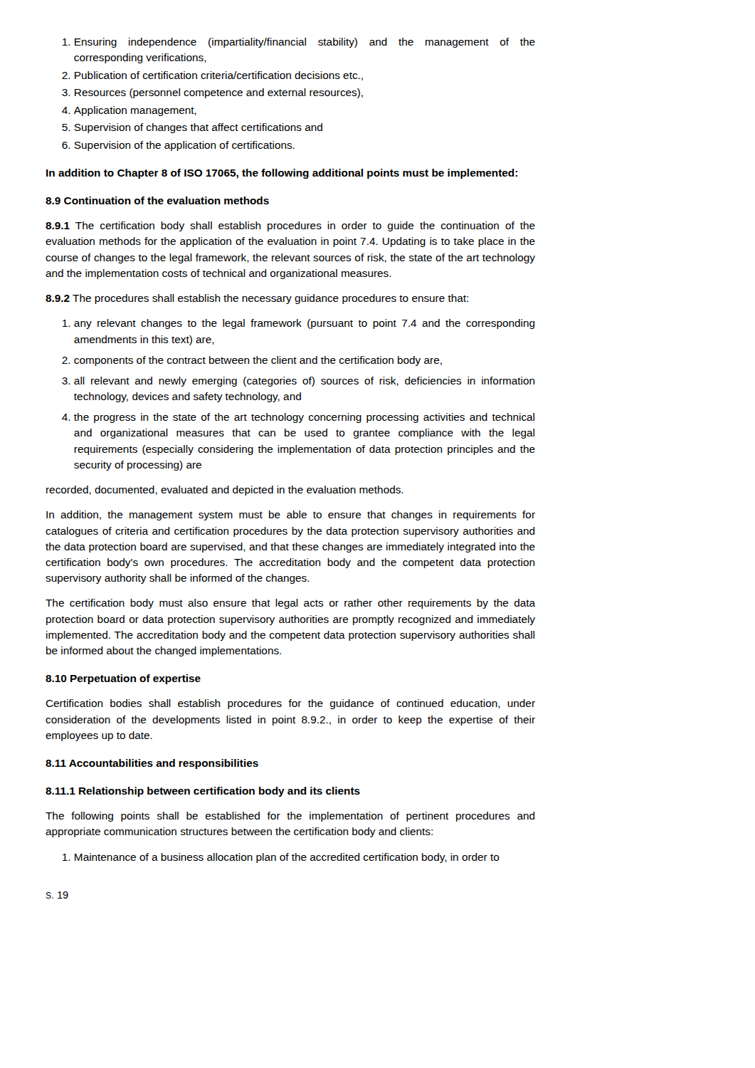Ensuring independence (impartiality/financial stability) and the management of the corresponding verifications,
Publication of certification criteria/certification decisions etc.,
Resources (personnel competence and external resources),
Application management,
Supervision of changes that affect certifications and
Supervision of the application of certifications.
In addition to Chapter 8 of ISO 17065, the following additional points must be implemented:
8.9 Continuation of the evaluation methods
8.9.1 The certification body shall establish procedures in order to guide the continuation of the evaluation methods for the application of the evaluation in point 7.4. Updating is to take place in the course of changes to the legal framework, the relevant sources of risk, the state of the art technology and the implementation costs of technical and organizational measures.
8.9.2 The procedures shall establish the necessary guidance procedures to ensure that:
any relevant changes to the legal framework (pursuant to point 7.4 and the corresponding amendments in this text) are,
components of the contract between the client and the certification body are,
all relevant and newly emerging (categories of) sources of risk, deficiencies in information technology, devices and safety technology, and
the progress in the state of the art technology concerning processing activities and technical and organizational measures that can be used to grantee compliance with the legal requirements (especially considering the implementation of data protection principles and the security of processing) are
recorded, documented, evaluated and depicted in the evaluation methods.
In addition, the management system must be able to ensure that changes in requirements for catalogues of criteria and certification procedures by the data protection supervisory authorities and the data protection board are supervised, and that these changes are immediately integrated into the certification body's own procedures. The accreditation body and the competent data protection supervisory authority shall be informed of the changes.
The certification body must also ensure that legal acts or rather other requirements by the data protection board or data protection supervisory authorities are promptly recognized and immediately implemented. The accreditation body and the competent data protection supervisory authorities shall be informed about the changed implementations.
8.10 Perpetuation of expertise
Certification bodies shall establish procedures for the guidance of continued education, under consideration of the developments listed in point 8.9.2., in order to keep the expertise of their employees up to date.
8.11 Accountabilities and responsibilities
8.11.1 Relationship between certification body and its clients
The following points shall be established for the implementation of pertinent procedures and appropriate communication structures between the certification body and clients:
Maintenance of a business allocation plan of the accredited certification body, in order to
S. 19